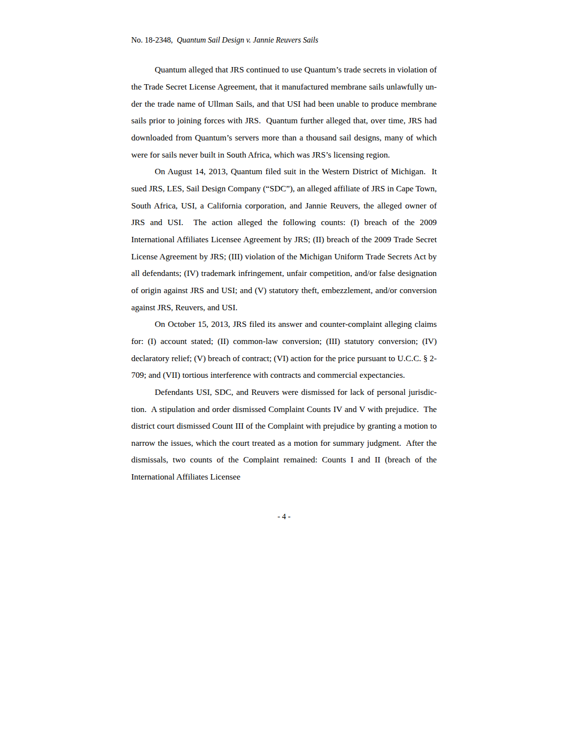No. 18-2348, Quantum Sail Design v. Jannie Reuvers Sails
Quantum alleged that JRS continued to use Quantum’s trade secrets in violation of the Trade Secret License Agreement, that it manufactured membrane sails unlawfully under the trade name of Ullman Sails, and that USI had been unable to produce membrane sails prior to joining forces with JRS. Quantum further alleged that, over time, JRS had downloaded from Quantum’s servers more than a thousand sail designs, many of which were for sails never built in South Africa, which was JRS’s licensing region.
On August 14, 2013, Quantum filed suit in the Western District of Michigan. It sued JRS, LES, Sail Design Company (“SDC”), an alleged affiliate of JRS in Cape Town, South Africa, USI, a California corporation, and Jannie Reuvers, the alleged owner of JRS and USI. The action alleged the following counts: (I) breach of the 2009 International Affiliates Licensee Agreement by JRS; (II) breach of the 2009 Trade Secret License Agreement by JRS; (III) violation of the Michigan Uniform Trade Secrets Act by all defendants; (IV) trademark infringement, unfair competition, and/or false designation of origin against JRS and USI; and (V) statutory theft, embezzlement, and/or conversion against JRS, Reuvers, and USI.
On October 15, 2013, JRS filed its answer and counter-complaint alleging claims for: (I) account stated; (II) common-law conversion; (III) statutory conversion; (IV) declaratory relief; (V) breach of contract; (VI) action for the price pursuant to U.C.C. § 2-709; and (VII) tortious interference with contracts and commercial expectancies.
Defendants USI, SDC, and Reuvers were dismissed for lack of personal jurisdiction. A stipulation and order dismissed Complaint Counts IV and V with prejudice. The district court dismissed Count III of the Complaint with prejudice by granting a motion to narrow the issues, which the court treated as a motion for summary judgment. After the dismissals, two counts of the Complaint remained: Counts I and II (breach of the International Affiliates Licensee
- 4 -